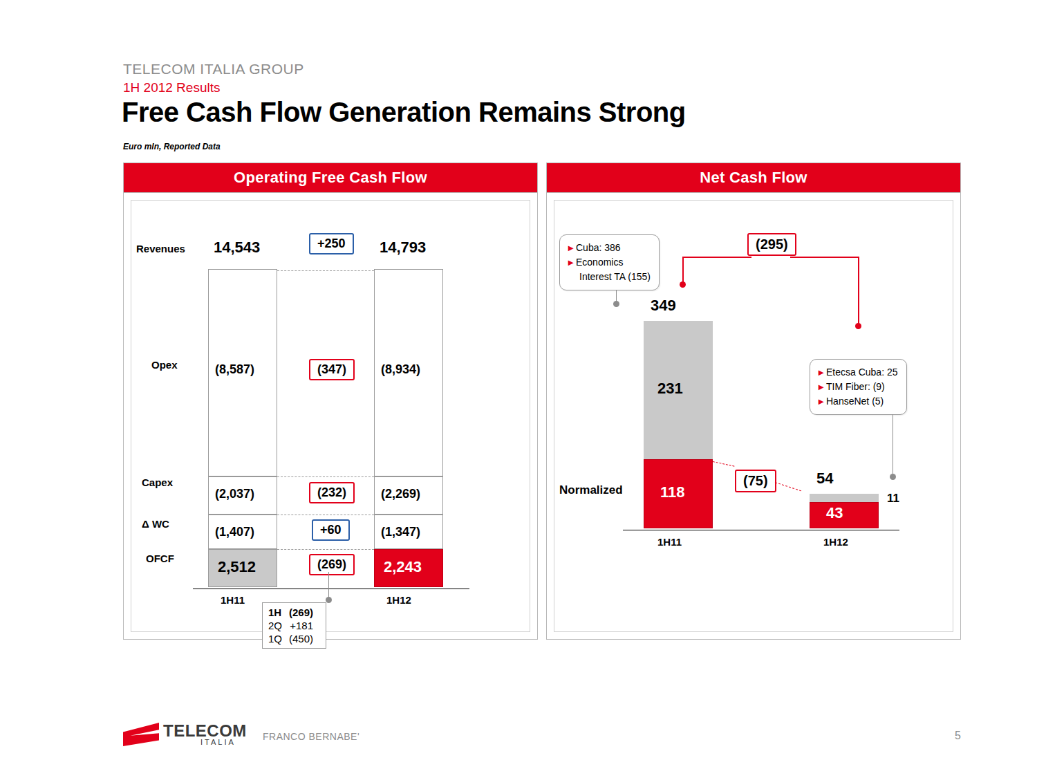TELECOM ITALIA GROUP
1H 2012 Results
Free Cash Flow Generation Remains Strong
Euro mln, Reported Data
Operating Free Cash Flow
Revenues
Opex
Capex
Δ WC
OFCF
14,543
14,793
+250
(8,587)
(8,934)
(2,037)
(2,269)
(1,407)
(1,347)
2,512
2,243
(347)
(232)
+60
(269)
1H11
1H12
| 1H | (269) |
| 2Q | +181 |
| 1Q | (450) |
Net Cash Flow
▸Cuba: 386
▸Economics
Interest TA (155)
(295)
349
231
118
Normalized
(75)
54
43
11
▸Etecsa Cuba: 25
▸TIM Fiber: (9)
▸HanseNet (5)
1H11
1H12
TELECOM
ITALIA
FRANCO BERNABE'
5